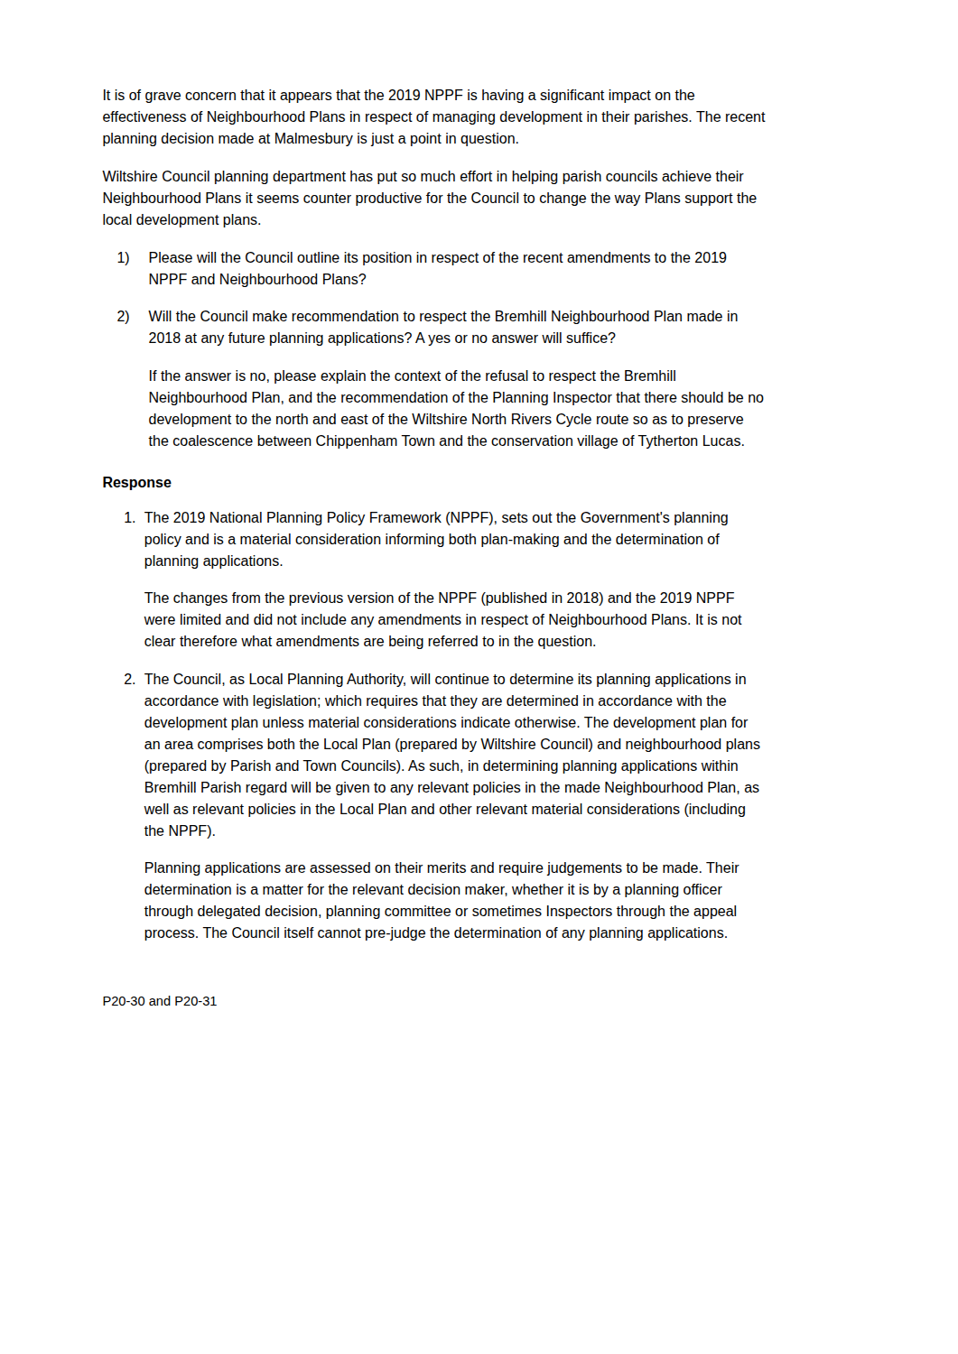It is of grave concern that it appears that the 2019 NPPF is having a significant impact on the effectiveness of Neighbourhood Plans in respect of managing development in their parishes. The recent planning decision made at Malmesbury is just a point in question.
Wiltshire Council planning department has put so much effort in helping parish councils achieve their Neighbourhood Plans it seems counter productive for the Council to change the way Plans support the local development plans.
Please will the Council outline its position in respect of the recent amendments to the 2019 NPPF and Neighbourhood Plans?
Will the Council make recommendation to respect the Bremhill Neighbourhood Plan made in 2018 at any future planning applications? A yes or no answer will suffice?
If the answer is no, please explain the context of the refusal to respect the Bremhill Neighbourhood Plan, and the recommendation of the Planning Inspector that there should be no development to the north and east of the Wiltshire North Rivers Cycle route so as to preserve the coalescence between Chippenham Town and the conservation village of Tytherton Lucas.
Response
The 2019 National Planning Policy Framework (NPPF), sets out the Government's planning policy and is a material consideration informing both plan-making and the determination of planning applications.
The changes from the previous version of the NPPF (published in 2018) and the 2019 NPPF were limited and did not include any amendments in respect of Neighbourhood Plans. It is not clear therefore what amendments are being referred to in the question.
The Council, as Local Planning Authority, will continue to determine its planning applications in accordance with legislation; which requires that they are determined in accordance with the development plan unless material considerations indicate otherwise. The development plan for an area comprises both the Local Plan (prepared by Wiltshire Council) and neighbourhood plans (prepared by Parish and Town Councils). As such, in determining planning applications within Bremhill Parish regard will be given to any relevant policies in the made Neighbourhood Plan, as well as relevant policies in the Local Plan and other relevant material considerations (including the NPPF).
Planning applications are assessed on their merits and require judgements to be made. Their determination is a matter for the relevant decision maker, whether it is by a planning officer through delegated decision, planning committee or sometimes Inspectors through the appeal process. The Council itself cannot pre-judge the determination of any planning applications.
P20-30 and P20-31